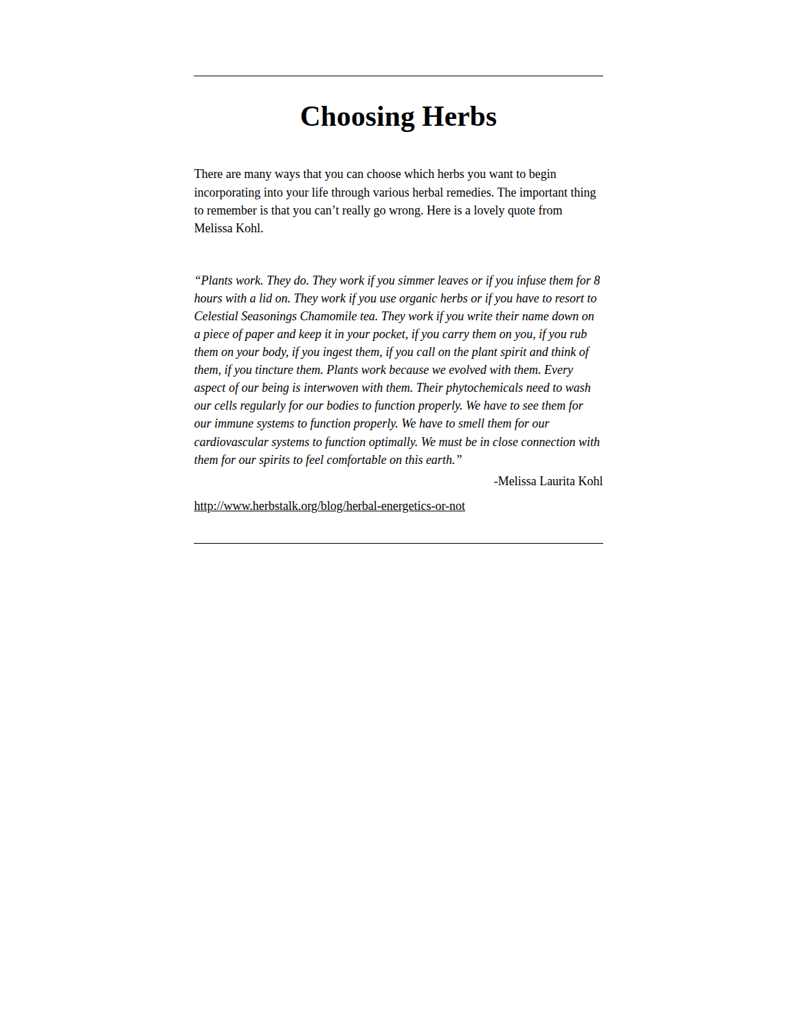Choosing Herbs
There are many ways that you can choose which herbs you want to begin incorporating into your life through various herbal remedies. The important thing to remember is that you can’t really go wrong. Here is a lovely quote from Melissa Kohl.
“Plants work. They do. They work if you simmer leaves or if you infuse them for 8 hours with a lid on. They work if you use organic herbs or if you have to resort to Celestial Seasonings Chamomile tea. They work if you write their name down on a piece of paper and keep it in your pocket, if you carry them on you, if you rub them on your body, if you ingest them, if you call on the plant spirit and think of them, if you tincture them. Plants work because we evolved with them. Every aspect of our being is interwoven with them. Their phytochemicals need to wash our cells regularly for our bodies to function properly. We have to see them for our immune systems to function properly. We have to smell them for our cardiovascular systems to function optimally. We must be in close connection with them for our spirits to feel comfortable on this earth.”
-Melissa Laurita Kohl
http://www.herbstalk.org/blog/herbal-energetics-or-not